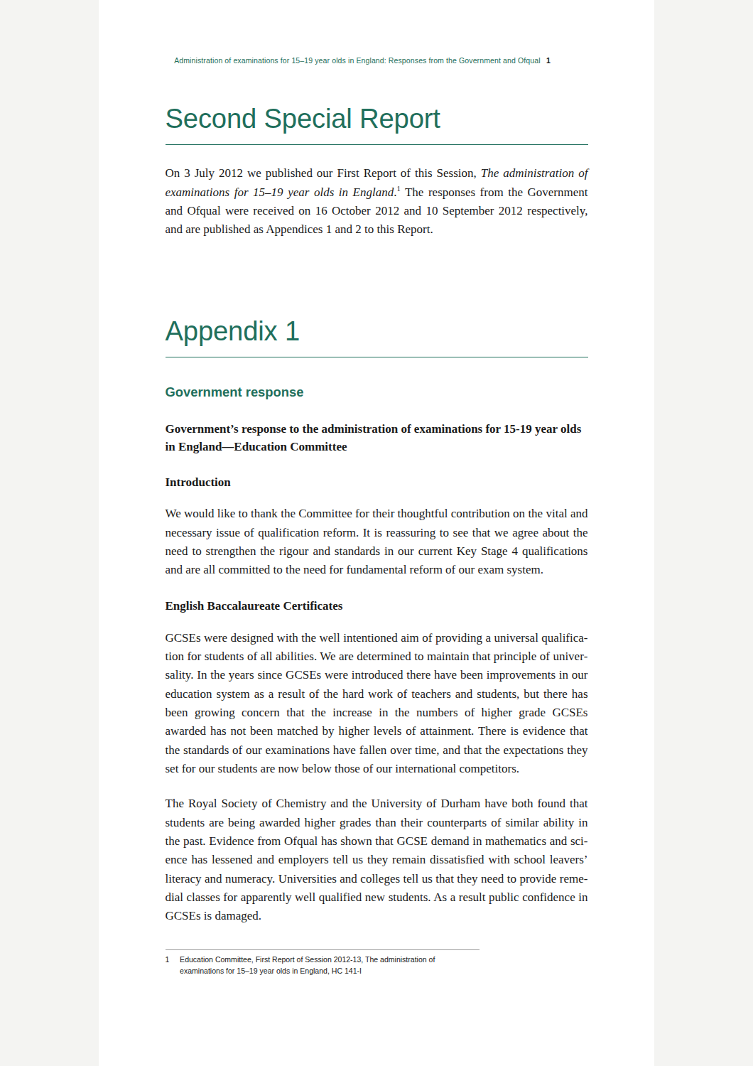Administration of examinations for 15–19 year olds in England: Responses from the Government and Ofqual 1
Second Special Report
On 3 July 2012 we published our First Report of this Session, The administration of examinations for 15–19 year olds in England.1 The responses from the Government and Ofqual were received on 16 October 2012 and 10 September 2012 respectively, and are published as Appendices 1 and 2 to this Report.
Appendix 1
Government response
Government’s response to the administration of examinations for 15-19 year olds in England—Education Committee
Introduction
We would like to thank the Committee for their thoughtful contribution on the vital and necessary issue of qualification reform. It is reassuring to see that we agree about the need to strengthen the rigour and standards in our current Key Stage 4 qualifications and are all committed to the need for fundamental reform of our exam system.
English Baccalaureate Certificates
GCSEs were designed with the well intentioned aim of providing a universal qualification for students of all abilities. We are determined to maintain that principle of universality. In the years since GCSEs were introduced there have been improvements in our education system as a result of the hard work of teachers and students, but there has been growing concern that the increase in the numbers of higher grade GCSEs awarded has not been matched by higher levels of attainment. There is evidence that the standards of our examinations have fallen over time, and that the expectations they set for our students are now below those of our international competitors.
The Royal Society of Chemistry and the University of Durham have both found that students are being awarded higher grades than their counterparts of similar ability in the past. Evidence from Ofqual has shown that GCSE demand in mathematics and science has lessened and employers tell us they remain dissatisfied with school leavers’ literacy and numeracy. Universities and colleges tell us that they need to provide remedial classes for apparently well qualified new students. As a result public confidence in GCSEs is damaged.
1 Education Committee, First Report of Session 2012-13, The administration of examinations for 15–19 year olds in England, HC 141-I